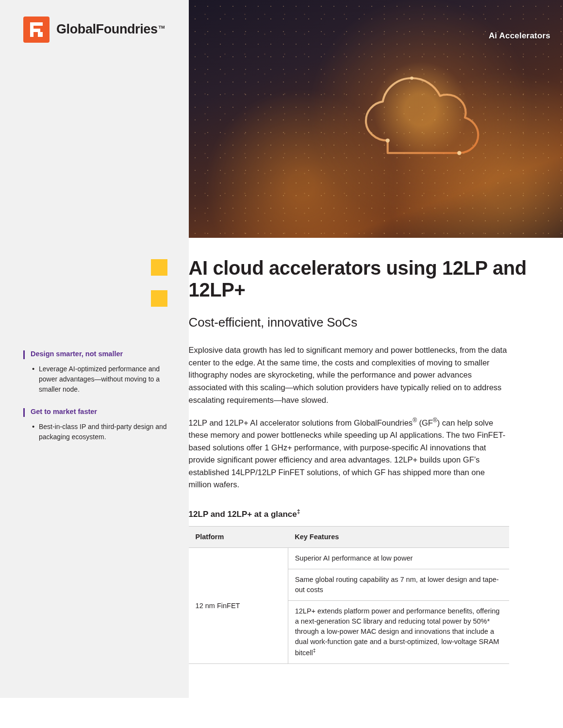GlobalFoundriesTM
Ai Accelerators
Design smarter, not smaller
Leverage AI-optimized performance and power advantages—without moving to a smaller node.
Get to market faster
Best-in-class IP and third-party design and packaging ecosystem.
AI cloud accelerators using 12LP and 12LP+
Cost-efficient, innovative SoCs
Explosive data growth has led to significant memory and power bottlenecks, from the data center to the edge. At the same time, the costs and complexities of moving to smaller lithography nodes are skyrocketing, while the performance and power advances associated with this scaling—which solution providers have typically relied on to address escalating requirements—have slowed.
12LP and 12LP+ AI accelerator solutions from GlobalFoundries® (GF®) can help solve these memory and power bottlenecks while speeding up AI applications. The two FinFET-based solutions offer 1 GHz+ performance, with purpose-specific AI innovations that provide significant power efficiency and area advantages. 12LP+ builds upon GF’s established 14LPP/12LP FinFET solutions, of which GF has shipped more than one million wafers.
12LP and 12LP+ at a glance‡
| Platform | Key Features |
| --- | --- |
| 12 nm FinFET | Superior AI performance at low power |
| Same global routing capability as 7 nm, at lower design and tape-out costs |
| 12LP+ extends platform power and performance benefits, offering a next-generation SC library and reducing total power by 50%* through a low-power MAC design and innovations that include a dual work-function gate and a burst-optimized, low-voltage SRAM bitcell ‡ |